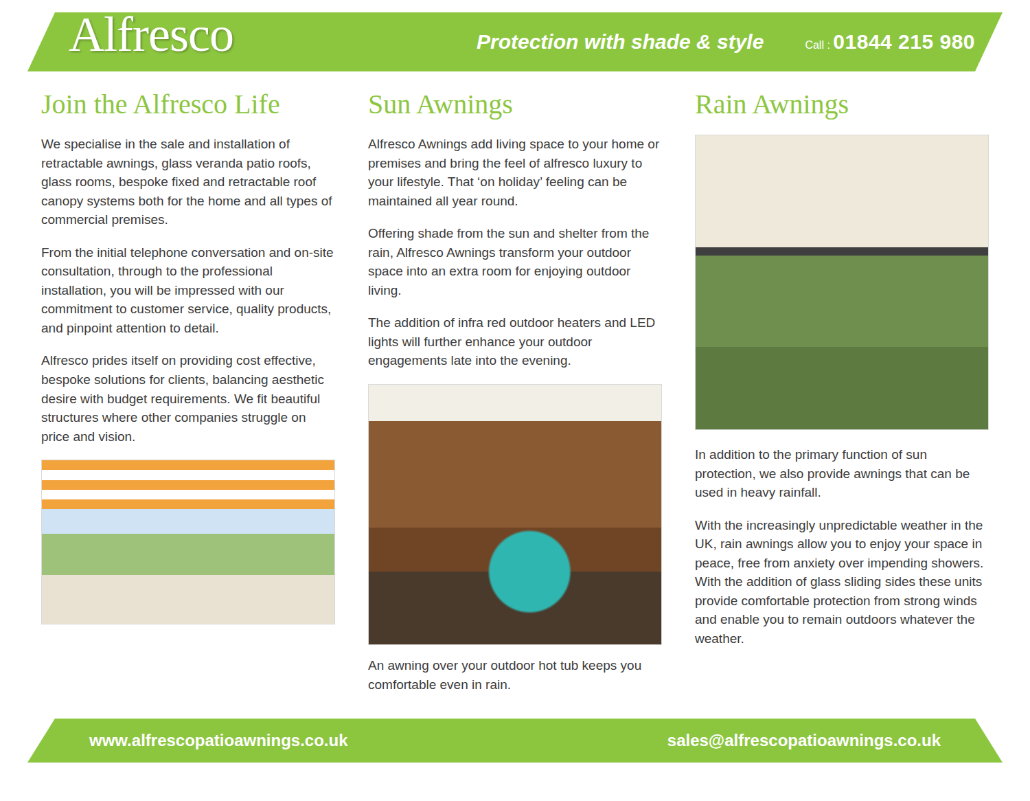Alfresco
Protection with shade & style
Call : 01844 215 980
Join the Alfresco Life
We specialise in the sale and installation of retractable awnings, glass veranda patio roofs, glass rooms, bespoke fixed and retractable roof canopy systems both for the home and all types of commercial premises.
From the initial telephone conversation and on-site consultation, through to the professional installation, you will be impressed with our commitment to customer service, quality products, and pinpoint attention to detail.
Alfresco prides itself on providing cost effective, bespoke solutions for clients, balancing aesthetic desire with budget requirements. We fit beautiful structures where other companies struggle on price and vision.
Sun Awnings
Alfresco Awnings add living space to your home or premises and bring the feel of alfresco luxury to your lifestyle. That ‘on holiday’ feeling can be maintained all year round.
Offering shade from the sun and shelter from the rain, Alfresco Awnings transform your outdoor space into an extra room for enjoying outdoor living.
The addition of infra red outdoor heaters and LED lights will further enhance your outdoor engagements late into the evening.
An awning over your outdoor hot tub keeps you comfortable even in rain.
Rain Awnings
In addition to the primary function of sun protection, we also provide awnings that can be used in heavy rainfall.
With the increasingly unpredictable weather in the UK, rain awnings allow you to enjoy your space in peace, free from anxiety over impending showers. With the addition of glass sliding sides these units provide comfortable protection from strong winds and enable you to remain outdoors whatever the weather.
www.alfrescopatioawnings.co.uk sales@alfrescopatioawnings.co.uk